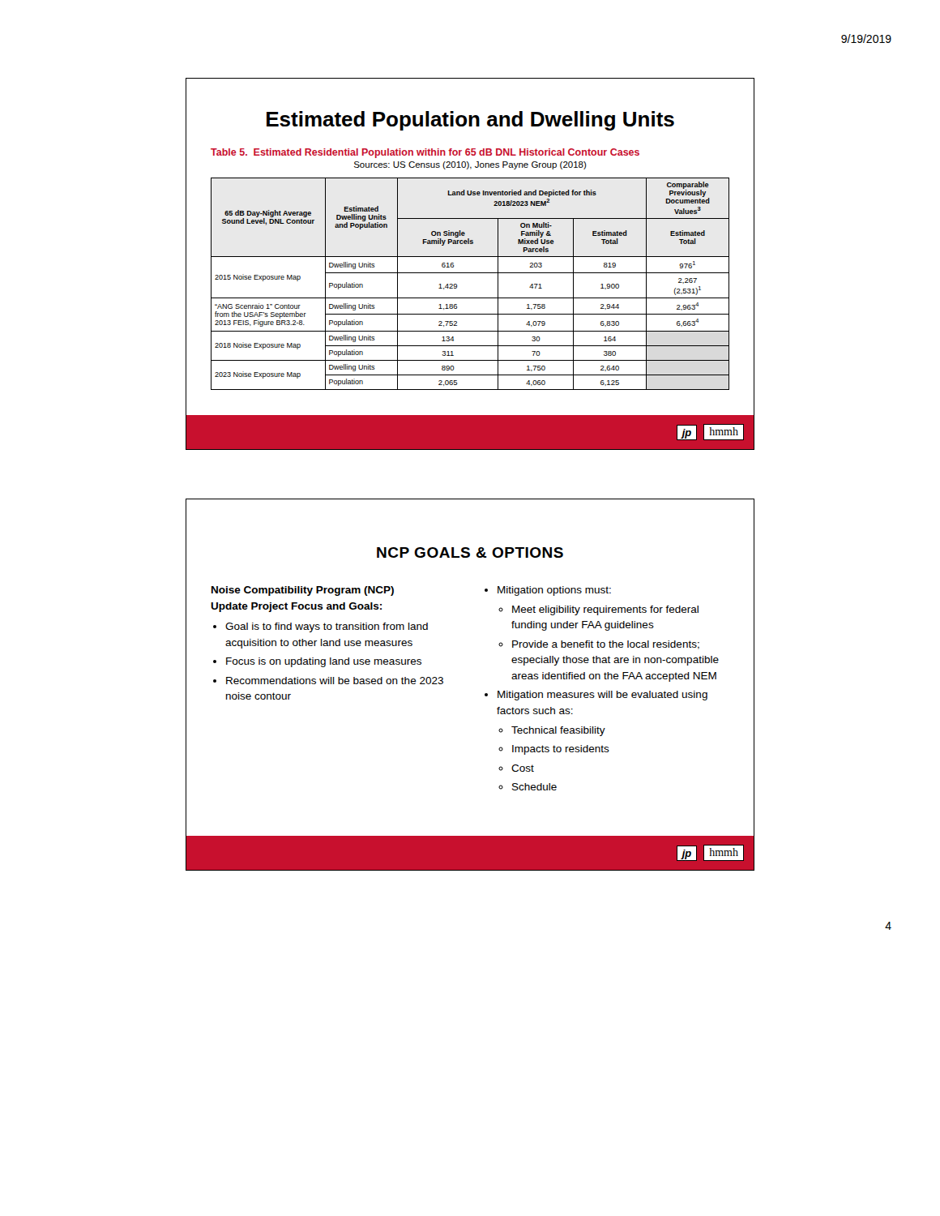9/19/2019
Estimated Population and Dwelling Units
Table 5. Estimated Residential Population within for 65 dB DNL Historical Contour Cases
Sources: US Census (2010), Jones Payne Group (2018)
| 65 dB Day-Night Average Sound Level, DNL Contour | Estimated Dwelling Units and Population | Land Use Inventoried and Depicted for this 2018/2023 NEM 2 | Comparable Previously Documented Values 3 |
| --- | --- | --- | --- |
| On Single Family Parcels | On Multi- Family & Mixed Use Parcels | Estimated Total | Estimated Total |
| 2015 Noise Exposure Map | Dwelling Units | 616 | 203 | 819 | 976 1 |
| Population | 1,429 | 471 | 1,900 | 2,267 (2,531) 1 |
| “ANG Scenraio 1” Contour from the USAF’s September 2013 FEIS, Figure BR3.2-8. | Dwelling Units | 1,186 | 1,758 | 2,944 | 2,963 4 |
| Population | 2,752 | 4,079 | 6,830 | 6,663 4 |
| 2018 Noise Exposure Map | Dwelling Units | 134 | 30 | 164 | |
| Population | 311 | 70 | 380 | |
| 2023 Noise Exposure Map | Dwelling Units | 890 | 1,750 | 2,640 | |
| Population | 2,065 | 4,060 | 6,125 | |
jp hmmh
NCP GOALS & OPTIONS
Noise Compatibility Program (NCP)
Update Project Focus and Goals:
Goal is to find ways to transition from land acquisition to other land use measures
Focus is on updating land use measures
Recommendations will be based on the 2023 noise contour
Mitigation options must:
Meet eligibility requirements for federal funding under FAA guidelines
Provide a benefit to the local residents; especially those that are in non-compatible areas identified on the FAA accepted NEM
Mitigation measures will be evaluated using factors such as:
Technical feasibility
Impacts to residents
Cost
Schedule
jp hmmh
4